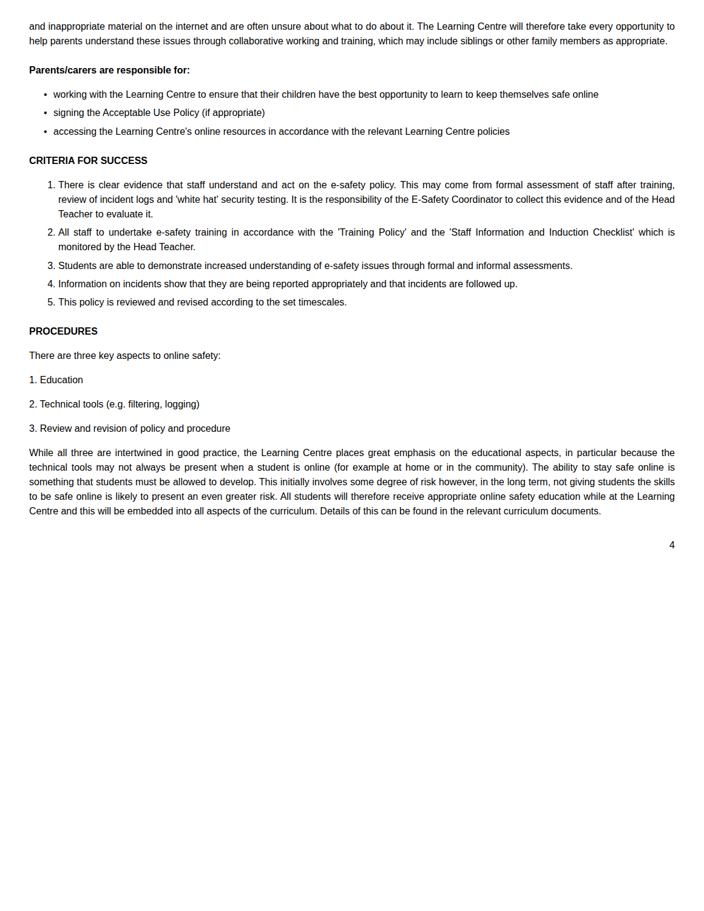and inappropriate material on the internet and are often unsure about what to do about it. The Learning Centre will therefore take every opportunity to help parents understand these issues through collaborative working and training, which may include siblings or other family members as appropriate.
Parents/carers are responsible for:
working with the Learning Centre to ensure that their children have the best opportunity to learn to keep themselves safe online
signing the Acceptable Use Policy (if appropriate)
accessing the Learning Centre's online resources in accordance with the relevant Learning Centre policies
CRITERIA FOR SUCCESS
There is clear evidence that staff understand and act on the e-safety policy. This may come from formal assessment of staff after training, review of incident logs and 'white hat' security testing. It is the responsibility of the E-Safety Coordinator to collect this evidence and of the Head Teacher to evaluate it.
All staff to undertake e-safety training in accordance with the 'Training Policy' and the 'Staff Information and Induction Checklist' which is monitored by the Head Teacher.
Students are able to demonstrate increased understanding of e-safety issues through formal and informal assessments.
Information on incidents show that they are being reported appropriately and that incidents are followed up.
This policy is reviewed and revised according to the set timescales.
PROCEDURES
There are three key aspects to online safety:
1. Education
2. Technical tools (e.g. filtering, logging)
3. Review and revision of policy and procedure
While all three are intertwined in good practice, the Learning Centre places great emphasis on the educational aspects, in particular because the technical tools may not always be present when a student is online (for example at home or in the community). The ability to stay safe online is something that students must be allowed to develop. This initially involves some degree of risk however, in the long term, not giving students the skills to be safe online is likely to present an even greater risk. All students will therefore receive appropriate online safety education while at the Learning Centre and this will be embedded into all aspects of the curriculum. Details of this can be found in the relevant curriculum documents.
4